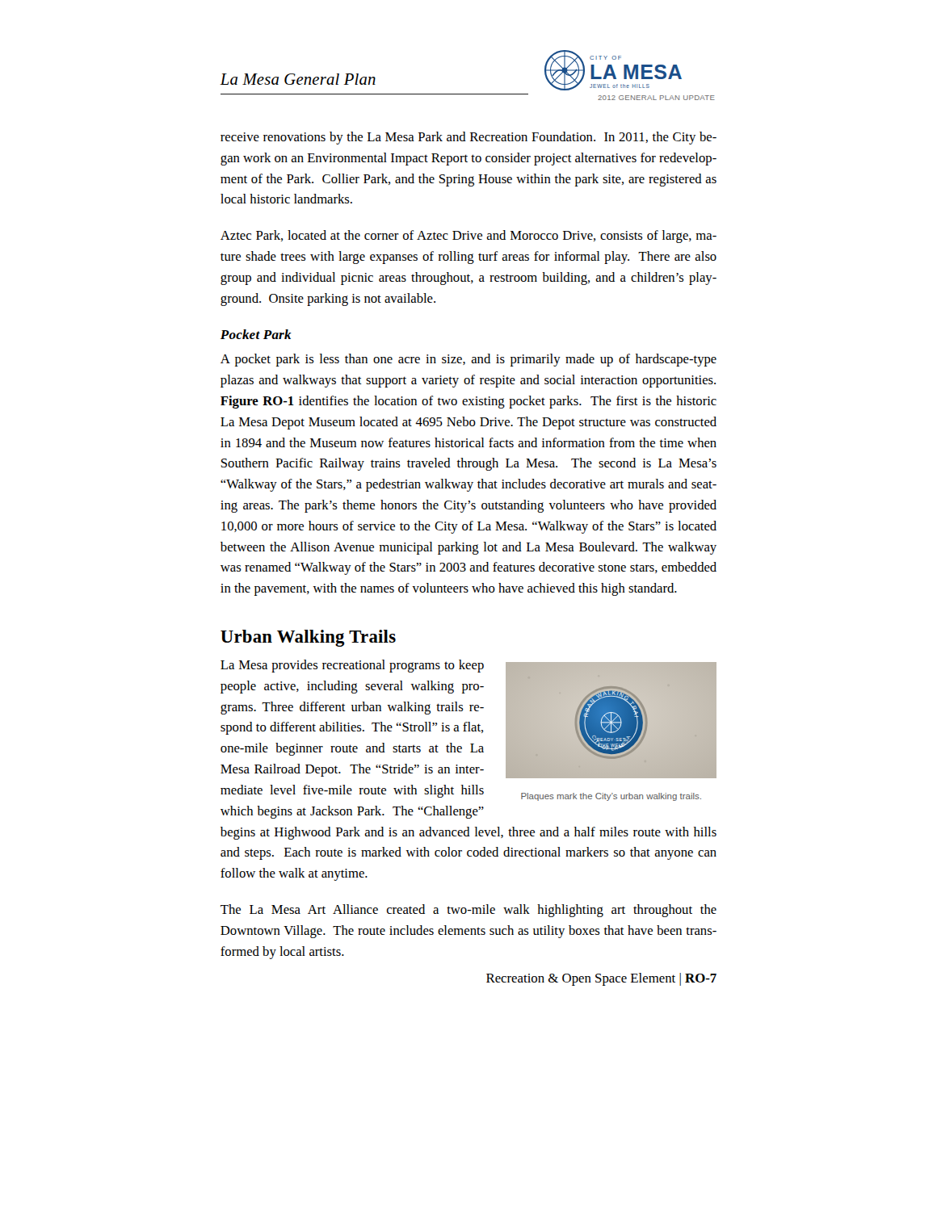CITY OF LA MESA JEWEL of the HILLS
2012 GENERAL PLAN UPDATE
La Mesa General Plan
receive renovations by the La Mesa Park and Recreation Foundation. In 2011, the City began work on an Environmental Impact Report to consider project alternatives for redevelopment of the Park. Collier Park, and the Spring House within the park site, are registered as local historic landmarks.
Aztec Park, located at the corner of Aztec Drive and Morocco Drive, consists of large, mature shade trees with large expanses of rolling turf areas for informal play. There are also group and individual picnic areas throughout, a restroom building, and a children’s playground. Onsite parking is not available.
Pocket Park
A pocket park is less than one acre in size, and is primarily made up of hardscape-type plazas and walkways that support a variety of respite and social interaction opportunities. Figure RO-1 identifies the location of two existing pocket parks. The first is the historic La Mesa Depot Museum located at 4695 Nebo Drive. The Depot structure was constructed in 1894 and the Museum now features historical facts and information from the time when Southern Pacific Railway trains traveled through La Mesa. The second is La Mesa’s “Walkway of the Stars,” a pedestrian walkway that includes decorative art murals and seating areas. The park’s theme honors the City’s outstanding volunteers who have provided 10,000 or more hours of service to the City of La Mesa. “Walkway of the Stars” is located between the Allison Avenue municipal parking lot and La Mesa Boulevard. The walkway was renamed “Walkway of the Stars” in 2003 and features decorative stone stars, embedded in the pavement, with the names of volunteers who have achieved this high standard.
Urban Walking Trails
URBAN WALKING TRAIL CITY OF LA MESA READY·SET LIVE WELL
Plaques mark the City’s urban walking trails.
La Mesa provides recreational programs to keep people active, including several walking programs. Three different urban walking trails respond to different abilities. The “Stroll” is a flat, one-mile beginner route and starts at the La Mesa Railroad Depot. The “Stride” is an intermediate level five-mile route with slight hills which begins at Jackson Park. The “Challenge” begins at Highwood Park and is an advanced level, three and a half miles route with hills and steps. Each route is marked with color coded directional markers so that anyone can follow the walk at anytime.
The La Mesa Art Alliance created a two-mile walk highlighting art throughout the Downtown Village. The route includes elements such as utility boxes that have been transformed by local artists.
Recreation & Open Space Element | RO-7